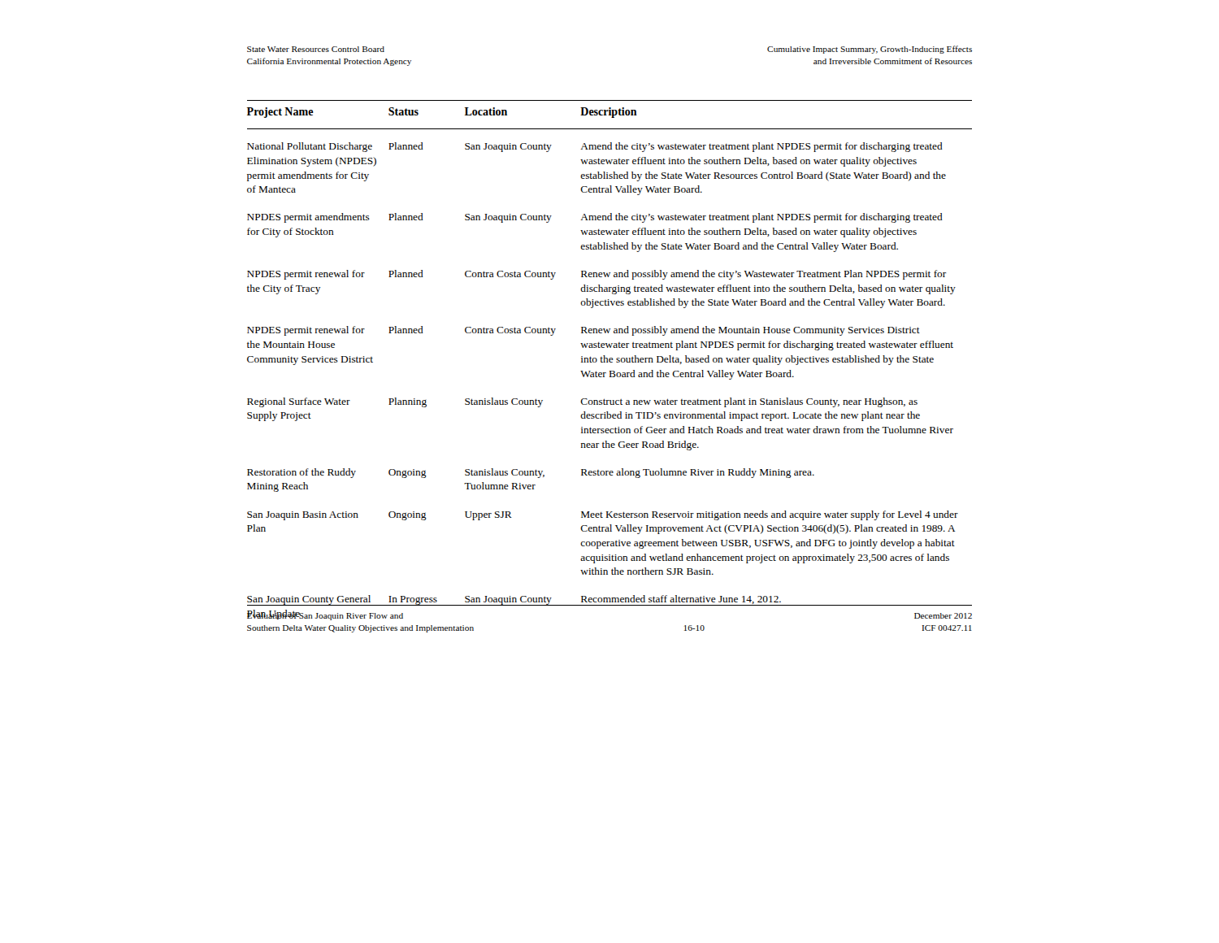State Water Resources Control Board
California Environmental Protection Agency
Cumulative Impact Summary, Growth-Inducing Effects
and Irreversible Commitment of Resources
| Project Name | Status | Location | Description |
| --- | --- | --- | --- |
| National Pollutant Discharge Elimination System (NPDES) permit amendments for City of Manteca | Planned | San Joaquin County | Amend the city’s wastewater treatment plant NPDES permit for discharging treated wastewater effluent into the southern Delta, based on water quality objectives established by the State Water Resources Control Board (State Water Board) and the Central Valley Water Board. |
| NPDES permit amendments for City of Stockton | Planned | San Joaquin County | Amend the city’s wastewater treatment plant NPDES permit for discharging treated wastewater effluent into the southern Delta, based on water quality objectives established by the State Water Board and the Central Valley Water Board. |
| NPDES permit renewal for the City of Tracy | Planned | Contra Costa County | Renew and possibly amend the city’s Wastewater Treatment Plan NPDES permit for discharging treated wastewater effluent into the southern Delta, based on water quality objectives established by the State Water Board and the Central Valley Water Board. |
| NPDES permit renewal for the Mountain House Community Services District | Planned | Contra Costa County | Renew and possibly amend the Mountain House Community Services District wastewater treatment plant NPDES permit for discharging treated wastewater effluent into the southern Delta, based on water quality objectives established by the State Water Board and the Central Valley Water Board. |
| Regional Surface Water Supply Project | Planning | Stanislaus County | Construct a new water treatment plant in Stanislaus County, near Hughson, as described in TID’s environmental impact report. Locate the new plant near the intersection of Geer and Hatch Roads and treat water drawn from the Tuolumne River near the Geer Road Bridge. |
| Restoration of the Ruddy Mining Reach | Ongoing | Stanislaus County, Tuolumne River | Restore along Tuolumne River in Ruddy Mining area. |
| San Joaquin Basin Action Plan | Ongoing | Upper SJR | Meet Kesterson Reservoir mitigation needs and acquire water supply for Level 4 under Central Valley Improvement Act (CVPIA) Section 3406(d)(5). Plan created in 1989. A cooperative agreement between USBR, USFWS, and DFG to jointly develop a habitat acquisition and wetland enhancement project on approximately 23,500 acres of lands within the northern SJR Basin. |
| San Joaquin County General Plan Update | In Progress | San Joaquin County | Recommended staff alternative June 14, 2012. |
Evaluation of San Joaquin River Flow and
Southern Delta Water Quality Objectives and Implementation
16-10
December 2012
ICF 00427.11